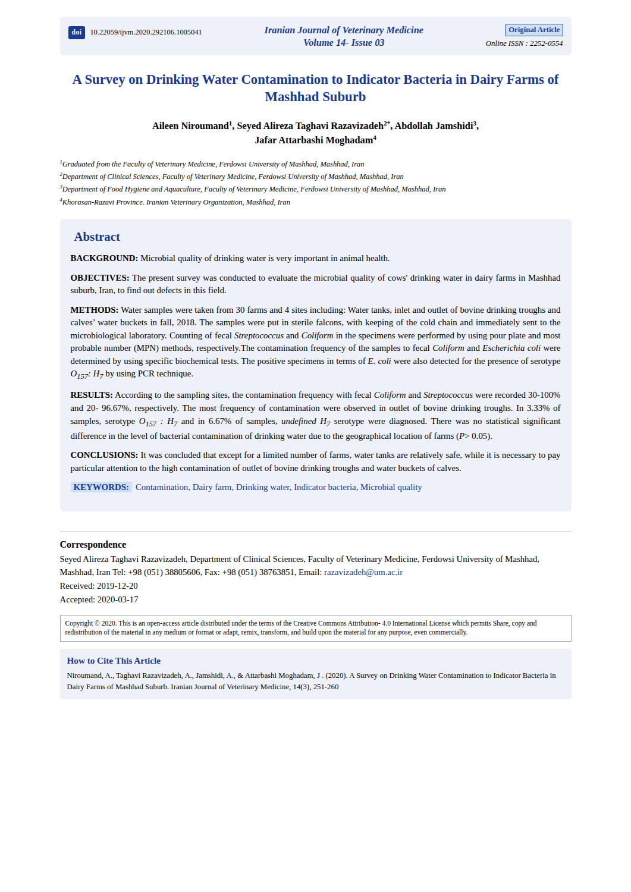doi 10.22059/ijvm.2020.292106.1005041
Iranian Journal of Veterinary Medicine
Volume 14- Issue 03
Original Article
Online ISSN : 2252-0554
A Survey on Drinking Water Contamination to Indicator Bacteria in Dairy Farms of Mashhad Suburb
Aileen Niroumand1, Seyed Alireza Taghavi Razavizadeh2*, Abdollah Jamshidi3,
Jafar Attarbashi Moghadam4
1Graduated from the Faculty of Veterinary Medicine, Ferdowsi University of Mashhad, Mashhad, Iran
2Department of Clinical Sciences, Faculty of Veterinary Medicine, Ferdowsi University of Mashhad, Mashhad, Iran
3Department of Food Hygiene and Aquaculture, Faculty of Veterinary Medicine, Ferdowsi University of Mashhad, Mashhad, Iran
4Khorasan-Razavi Province. Iranian Veterinary Organization, Mashhad, Iran
Abstract
BACKGROUND: Microbial quality of drinking water is very important in animal health.
OBJECTIVES: The present survey was conducted to evaluate the microbial quality of cows' drinking water in dairy farms in Mashhad suburb, Iran, to find out defects in this field.
METHODS: Water samples were taken from 30 farms and 4 sites including: Water tanks, inlet and outlet of bovine drinking troughs and calves’ water buckets in fall, 2018. The samples were put in sterile falcons, with keeping of the cold chain and immediately sent to the microbiological laboratory. Counting of fecal Streptococcus and Coliform in the specimens were performed by using pour plate and most probable number (MPN) methods, respectively.The contamination frequency of the samples to fecal Coliform and Escherichia coli were determined by using specific biochemical tests. The positive specimens in terms of E. coli were also detected for the presence of serotype O157: H7 by using PCR technique.
RESULTS: According to the sampling sites, the contamination frequency with fecal Coliform and Streptococcus were recorded 30-100% and 20- 96.67%, respectively. The most frequency of contamination were observed in outlet of bovine drinking troughs. In 3.33% of samples, serotype O157 : H7 and in 6.67% of samples, undefined H7 serotype were diagnosed. There was no statistical significant difference in the level of bacterial contamination of drinking water due to the geographical location of farms (P> 0.05).
CONCLUSIONS: It was concluded that except for a limited number of farms, water tanks are relatively safe, while it is necessary to pay particular attention to the high contamination of outlet of bovine drinking troughs and water buckets of calves.
KEYWORDS: Contamination, Dairy farm, Drinking water, Indicator bacteria, Microbial quality
Correspondence
Seyed Alireza Taghavi Razavizadeh, Department of Clinical Sciences, Faculty of Veterinary Medicine, Ferdowsi University of Mashhad, Mashhad, Iran Tel: +98 (051) 38805606, Fax: +98 (051) 38763851, Email: razavizadeh@um.ac.ir
Received: 2019-12-20
Accepted: 2020-03-17
Copyright © 2020. This is an open-access article distributed under the terms of the Creative Commons Attribution- 4.0 International License which permits Share, copy and redistribution of the material in any medium or format or adapt, remix, transform, and build upon the material for any purpose, even commercially.
How to Cite This Article
Niroumand, A., Taghavi Razavizadeh, A., Jamshidi, A., & Attarbashi Moghadam, J . (2020). A Survey on Drinking Water Contamination to Indicator Bacteria in Dairy Farms of Mashhad Suburb. Iranian Journal of Veterinary Medicine, 14(3), 251-260